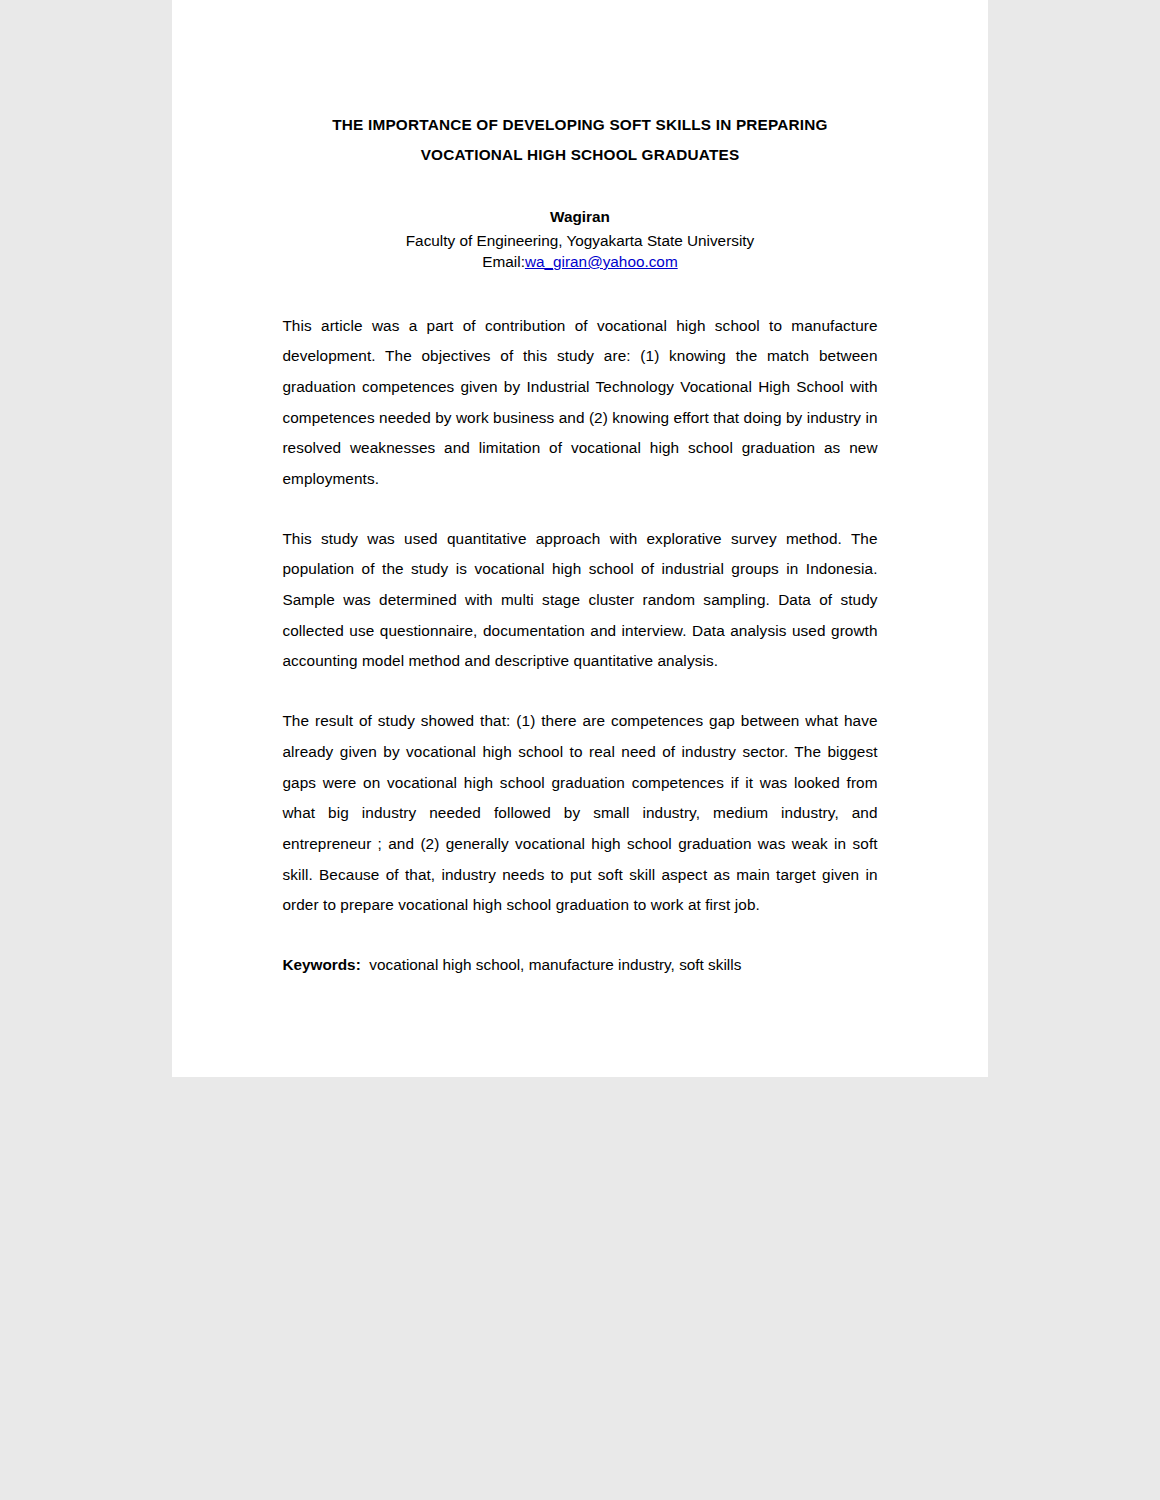The Importance of Developing Soft Skills in Preparing
Vocational High School Graduates
Wagiran
Faculty of Engineering, Yogyakarta State University
Email:wa_giran@yahoo.com
This article was a part of contribution of vocational high school to manufacture development. The objectives of this study are: (1) knowing the match between graduation competences given by Industrial Technology Vocational High School with competences needed by work business and (2) knowing effort that doing by industry in resolved weaknesses and limitation of vocational high school graduation as new employments.
This study was used quantitative approach with explorative survey method. The population of the study is vocational high school of industrial groups in Indonesia. Sample was determined with multi stage cluster random sampling. Data of study collected use questionnaire, documentation and interview. Data analysis used growth accounting model method and descriptive quantitative analysis.
The result of study showed that: (1) there are competences gap between what have already given by vocational high school to real need of industry sector. The biggest gaps were on vocational high school graduation competences if it was looked from what big industry needed followed by small industry, medium industry, and entrepreneur ; and (2) generally vocational high school graduation was weak in soft skill. Because of that, industry needs to put soft skill aspect as main target given in order to prepare vocational high school graduation to work at first job.
Keywords: vocational high school, manufacture industry, soft skills